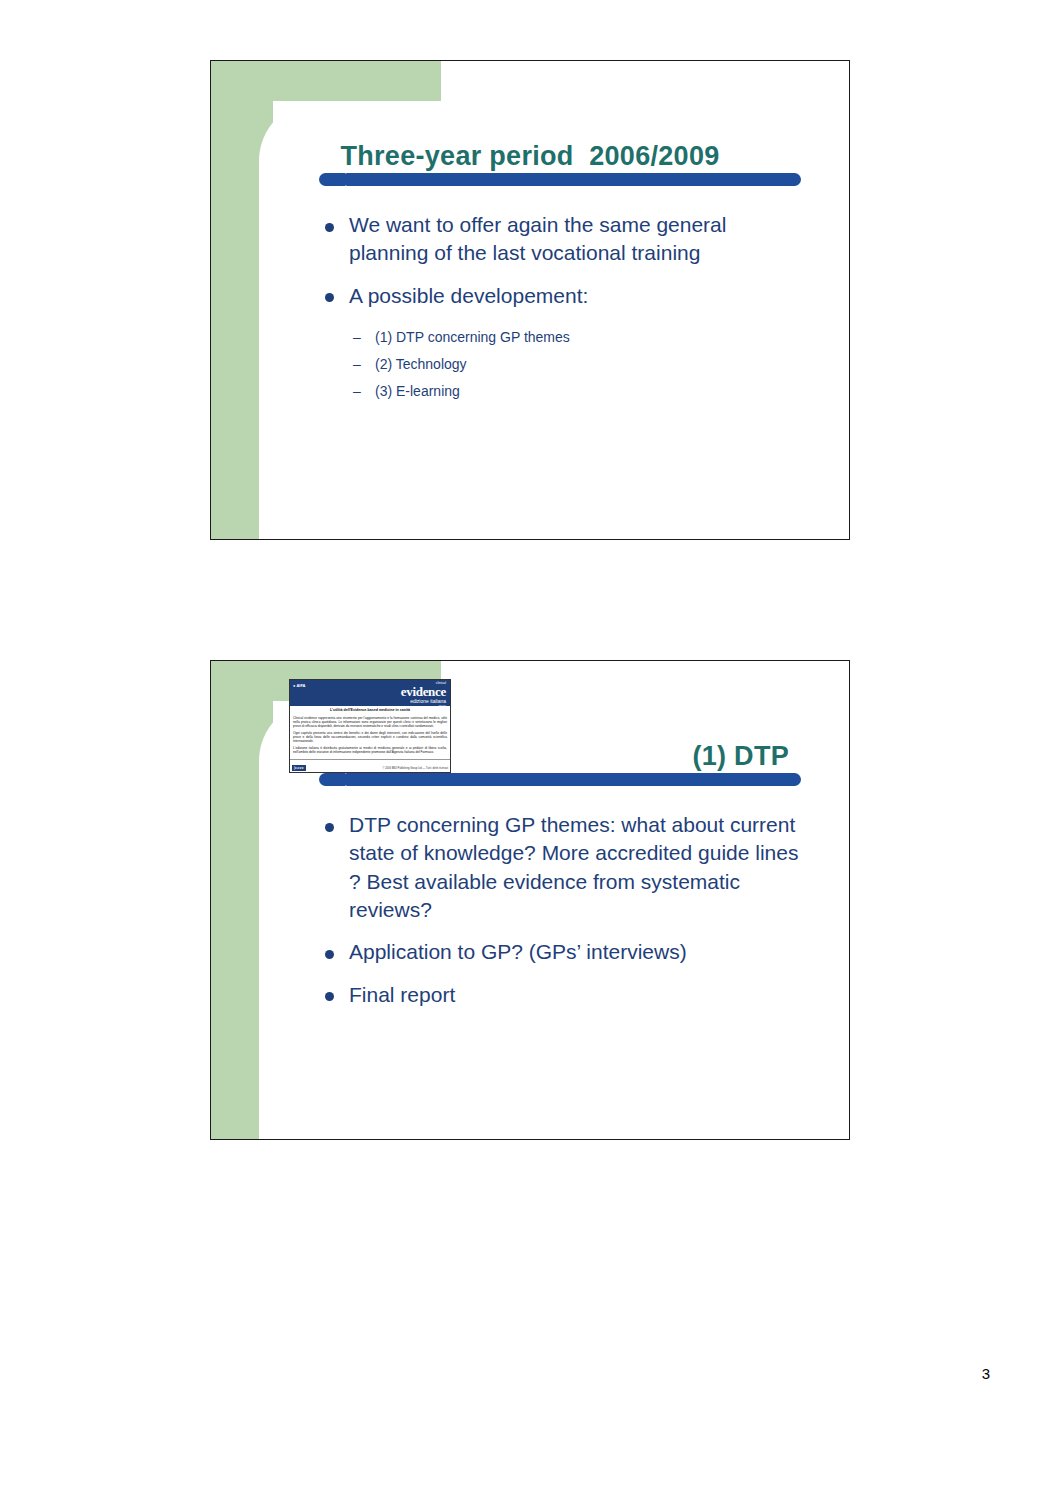Three-year period 2006/2009
We want to offer again the same general planning of the last vocational training
A possible developement:
(1) DTP concerning GP themes
(2) Technology
(3) E-learning
● AIFA clinical evidence edizione italiana 2006
L'utilità dell'Evidence-based medicine in sanità
Clinical evidence rappresenta uno strumento per l'aggiornamento e la formazione continua del medico, utile nella pratica clinica quotidiana. Le informazioni sono organizzate per quesiti clinici e sintetizzano le migliori prove di efficacia disponibili, derivate da revisioni sistematiche e studi clinici controllati randomizzati.
Ogni capitolo presenta una sintesi dei benefici e dei danni degli interventi, con indicazione del livello delle prove e della forza delle raccomandazioni, secondo criteri espliciti e condivisi dalla comunità scientifica internazionale.
L'edizione italiana è distribuita gratuitamente ai medici di medicina generale e ai pediatri di libera scelta, nell'ambito delle iniziative di informazione indipendente promosse dall'Agenzia Italiana del Farmaco.
|ecce © 2006 BMJ Publishing Group Ltd — Tutti i diritti riservati
(1) DTP
DTP concerning GP themes: what about current state of knowledge? More accredited guide lines ? Best available evidence from systematic reviews?
Application to GP? (GPs’ interviews)
Final report
3